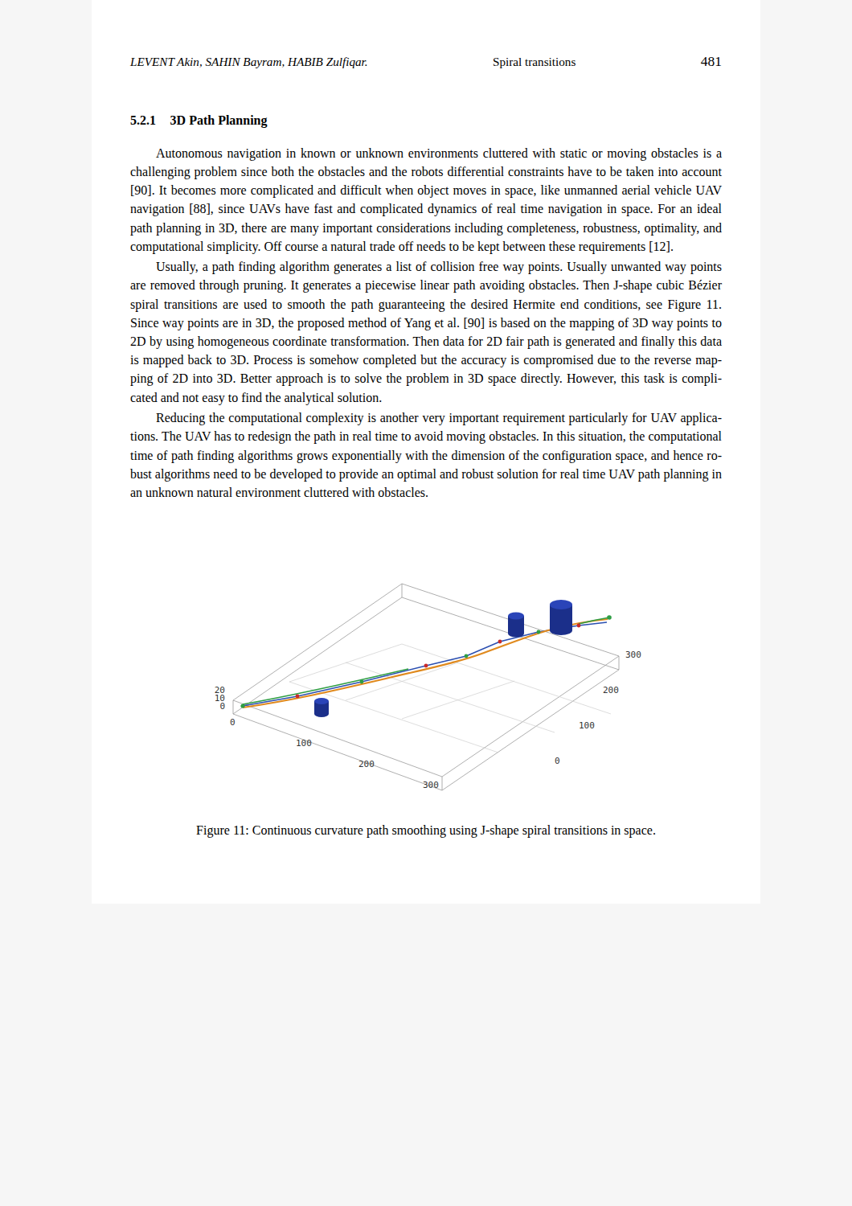LEVENT Akin, SAHIN Bayram, HABIB Zulfiqar. Spiral transitions 481
5.2.13D Path Planning
Autonomous navigation in known or unknown environments cluttered with static or moving obstacles is a challenging problem since both the obstacles and the robots differential constraints have to be taken into account [90]. It becomes more complicated and difficult when object moves in space, like unmanned aerial vehicle UAV navigation [88], since UAVs have fast and complicated dynamics of real time navigation in space. For an ideal path planning in 3D, there are many important considerations including completeness, robustness, optimality, and computational simplicity. Off course a natural trade off needs to be kept between these requirements [12].
Usually, a path finding algorithm generates a list of collision free way points. Usually unwanted way points are removed through pruning. It generates a piecewise linear path avoiding obstacles. Then J-shape cubic Bézier spiral transitions are used to smooth the path guaranteeing the desired Hermite end conditions, see Figure 11. Since way points are in 3D, the proposed method of Yang et al. [90] is based on the mapping of 3D way points to 2D by using homogeneous coordinate transformation. Then data for 2D fair path is generated and finally this data is mapped back to 3D. Process is somehow completed but the accuracy is compromised due to the reverse mapping of 2D into 3D. Better approach is to solve the problem in 3D space directly. However, this task is complicated and not easy to find the analytical solution.
Reducing the computational complexity is another very important requirement particularly for UAV applications. The UAV has to redesign the path in real time to avoid moving obstacles. In this situation, the computational time of path finding algorithms grows exponentially with the dimension of the configuration space, and hence robust algorithms need to be developed to provide an optimal and robust solution for real time UAV path planning in an unknown natural environment cluttered with obstacles.
20 10 0 0 100 200 300 300 200 100 0
Figure 11: Continuous curvature path smoothing using J-shape spiral transitions in space.